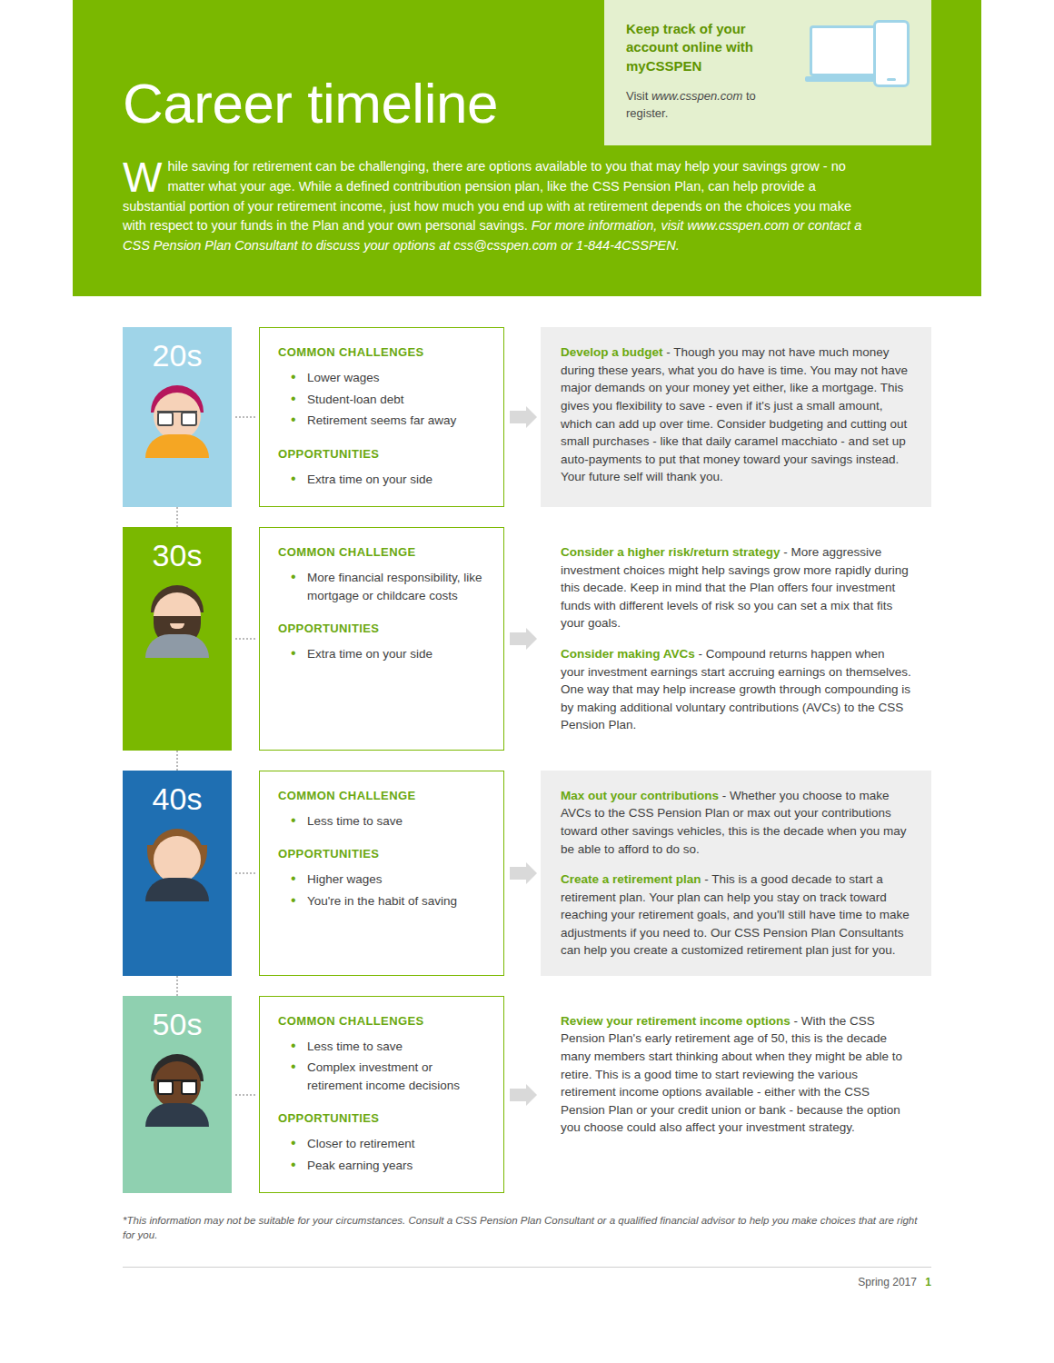Keep track of your
account online with
myCSSPEN
Visit www.csspen.com to register.
Career timeline
While saving for retirement can be challenging, there are options available to you that may help your savings grow - no matter what your age. While a defined contribution pension plan, like the CSS Pension Plan, can help provide a substantial portion of your retirement income, just how much you end up with at retirement depends on the choices you make with respect to your funds in the Plan and your own personal savings. For more information, visit www.csspen.com or contact a CSS Pension Plan Consultant to discuss your options at css@csspen.com or 1-844-4CSSPEN.
20s
Common challenges
Lower wages
Student-loan debt
Retirement seems far away
Opportunities
Extra time on your side
Develop a budget - Though you may not have much money during these years, what you do have is time. You may not have major demands on your money yet either, like a mortgage. This gives you flexibility to save - even if it's just a small amount, which can add up over time. Consider budgeting and cutting out small purchases - like that daily caramel macchiato - and set up auto-payments to put that money toward your savings instead. Your future self will thank you.
30s
Common challenge
More financial responsibility, like mortgage or childcare costs
Opportunities
Extra time on your side
Consider a higher risk/return strategy - More aggressive investment choices might help savings grow more rapidly during this decade. Keep in mind that the Plan offers four investment funds with different levels of risk so you can set a mix that fits your goals.
Consider making AVCs - Compound returns happen when your investment earnings start accruing earnings on themselves. One way that may help increase growth through compounding is by making additional voluntary contributions (AVCs) to the CSS Pension Plan.
40s
Common challenge
Less time to save
Opportunities
Higher wages
You're in the habit of saving
Max out your contributions - Whether you choose to make AVCs to the CSS Pension Plan or max out your contributions toward other savings vehicles, this is the decade when you may be able to afford to do so.
Create a retirement plan - This is a good decade to start a retirement plan. Your plan can help you stay on track toward reaching your retirement goals, and you'll still have time to make adjustments if you need to. Our CSS Pension Plan Consultants can help you create a customized retirement plan just for you.
50s
Common challenges
Less time to save
Complex investment or retirement income decisions
Opportunities
Closer to retirement
Peak earning years
Review your retirement income options - With the CSS Pension Plan's early retirement age of 50, this is the decade many members start thinking about when they might be able to retire. This is a good time to start reviewing the various retirement income options available - either with the CSS Pension Plan or your credit union or bank - because the option you choose could also affect your investment strategy.
*This information may not be suitable for your circumstances. Consult a CSS Pension Plan Consultant or a qualified financial advisor to help you make choices that are right for you.
Spring 2017 1